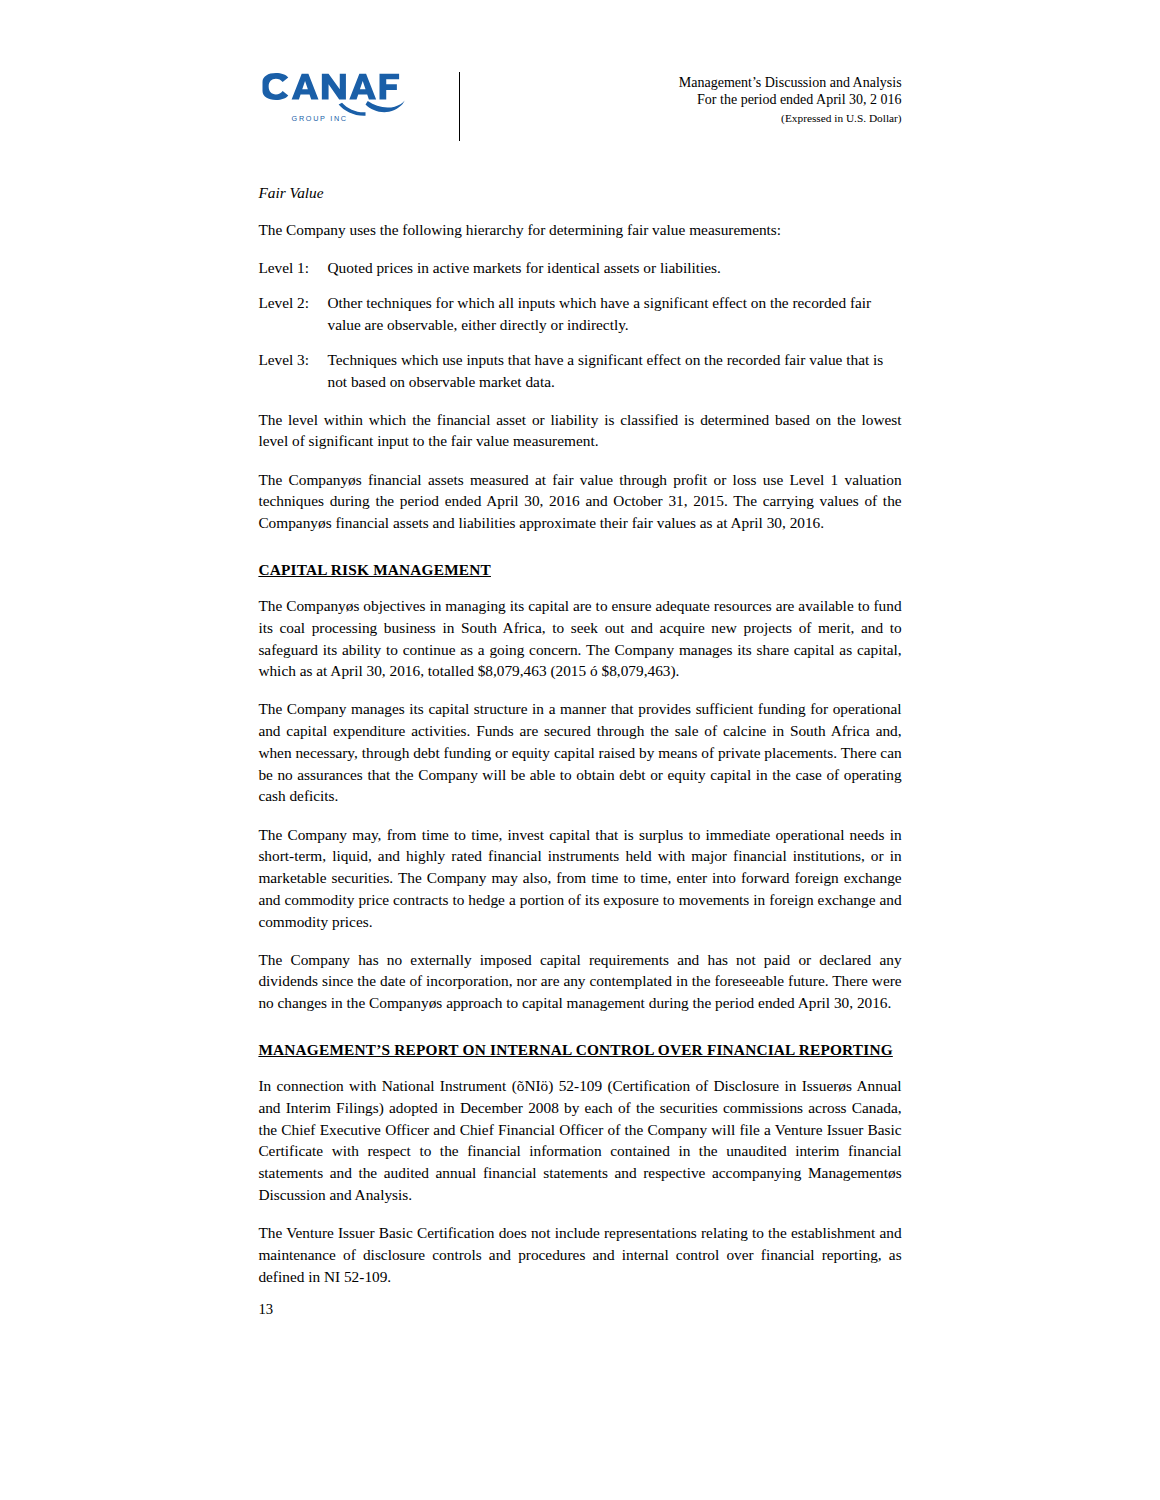GROUP INC
Management’s Discussion and Analysis
For the period ended April 30, 2 016
(Expressed in U.S. Dollar)
Fair Value
The Company uses the following hierarchy for determining fair value measurements:
Level 1:
Quoted prices in active markets for identical assets or liabilities.
Level 2:
Other techniques for which all inputs which have a significant effect on the recorded fair value are observable, either directly or indirectly.
Level 3:
Techniques which use inputs that have a significant effect on the recorded fair value that is not based on observable market data.
The level within which the financial asset or liability is classified is determined based on the lowest level of significant input to the fair value measurement.
The Companyøs financial assets measured at fair value through profit or loss use Level 1 valuation techniques during the period ended April 30, 2016 and October 31, 2015. The carrying values of the Companyøs financial assets and liabilities approximate their fair values as at April 30, 2016.
CAPITAL RISK MANAGEMENT
The Companyøs objectives in managing its capital are to ensure adequate resources are available to fund its coal processing business in South Africa, to seek out and acquire new projects of merit, and to safeguard its ability to continue as a going concern. The Company manages its share capital as capital, which as at April 30, 2016, totalled $8,079,463 (2015 ó $8,079,463).
The Company manages its capital structure in a manner that provides sufficient funding for operational and capital expenditure activities. Funds are secured through the sale of calcine in South Africa and, when necessary, through debt funding or equity capital raised by means of private placements. There can be no assurances that the Company will be able to obtain debt or equity capital in the case of operating cash deficits.
The Company may, from time to time, invest capital that is surplus to immediate operational needs in short-term, liquid, and highly rated financial instruments held with major financial institutions, or in marketable securities. The Company may also, from time to time, enter into forward foreign exchange and commodity price contracts to hedge a portion of its exposure to movements in foreign exchange and commodity prices.
The Company has no externally imposed capital requirements and has not paid or declared any dividends since the date of incorporation, nor are any contemplated in the foreseeable future. There were no changes in the Companyøs approach to capital management during the period ended April 30, 2016.
MANAGEMENT’S REPORT ON INTERNAL CONTROL OVER FINANCIAL REPORTING
In connection with National Instrument (õNIö) 52-109 (Certification of Disclosure in Issuerøs Annual and Interim Filings) adopted in December 2008 by each of the securities commissions across Canada, the Chief Executive Officer and Chief Financial Officer of the Company will file a Venture Issuer Basic Certificate with respect to the financial information contained in the unaudited interim financial statements and the audited annual financial statements and respective accompanying Managementøs Discussion and Analysis.
The Venture Issuer Basic Certification does not include representations relating to the establishment and maintenance of disclosure controls and procedures and internal control over financial reporting, as defined in NI 52-109.
13